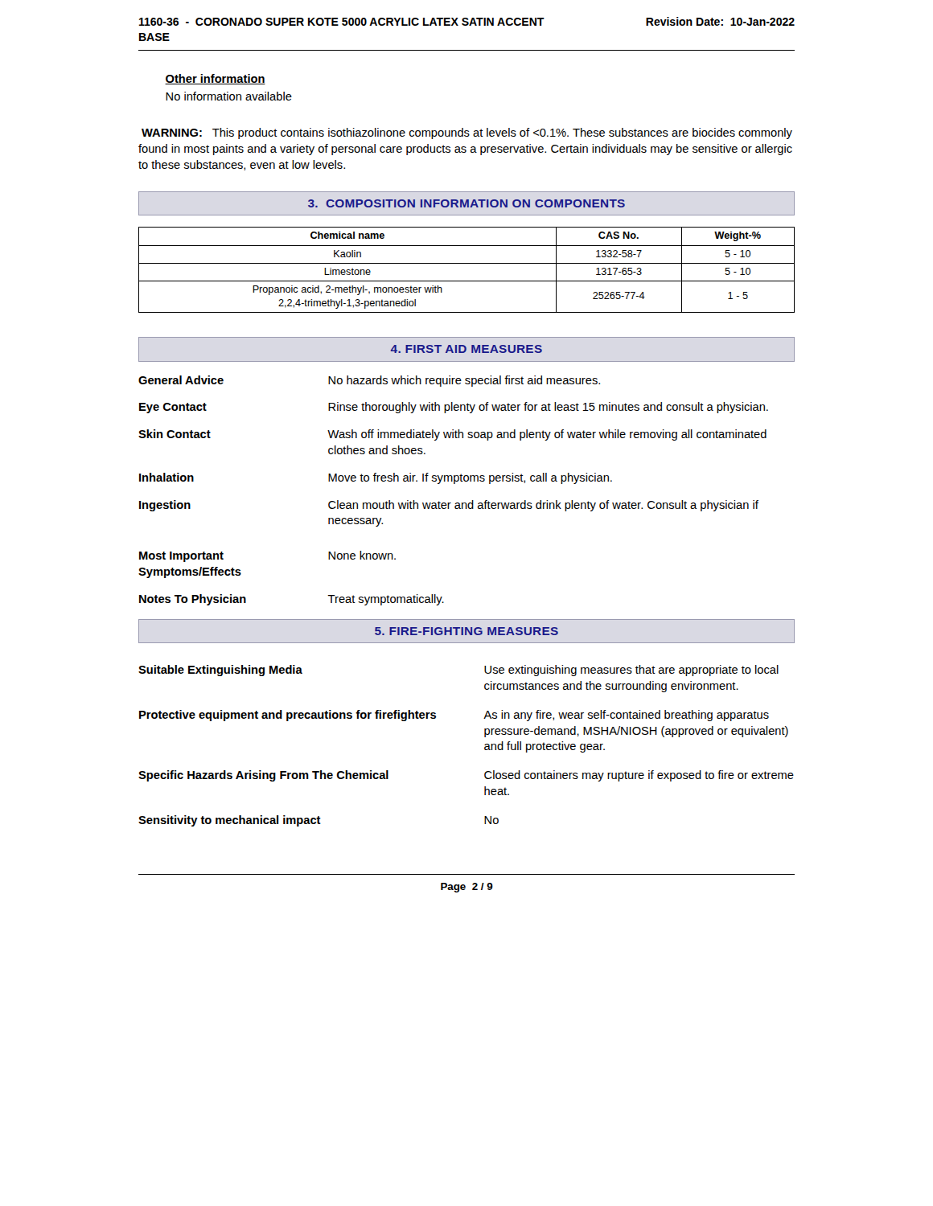1160-36 - CORONADO SUPER KOTE 5000 ACRYLIC LATEX SATIN ACCENT BASE
Revision Date: 10-Jan-2022
Other information
No information available
WARNING: This product contains isothiazolinone compounds at levels of <0.1%. These substances are biocides commonly found in most paints and a variety of personal care products as a preservative. Certain individuals may be sensitive or allergic to these substances, even at low levels.
3. COMPOSITION INFORMATION ON COMPONENTS
| Chemical name | CAS No. | Weight-% |
| --- | --- | --- |
| Kaolin | 1332-58-7 | 5 - 10 |
| Limestone | 1317-65-3 | 5 - 10 |
| Propanoic acid, 2-methyl-, monoester with 2,2,4-trimethyl-1,3-pentanediol | 25265-77-4 | 1 - 5 |
4. FIRST AID MEASURES
| General Advice | No hazards which require special first aid measures. |
| Eye Contact | Rinse thoroughly with plenty of water for at least 15 minutes and consult a physician. |
| Skin Contact | Wash off immediately with soap and plenty of water while removing all contaminated clothes and shoes. |
| Inhalation | Move to fresh air. If symptoms persist, call a physician. |
| Ingestion | Clean mouth with water and afterwards drink plenty of water. Consult a physician if necessary. |
| Most Important Symptoms/Effects | None known. |
| Notes To Physician | Treat symptomatically. |
5. FIRE-FIGHTING MEASURES
| Suitable Extinguishing Media | Use extinguishing measures that are appropriate to local circumstances and the surrounding environment. |
| Protective equipment and precautions for firefighters | As in any fire, wear self-contained breathing apparatus pressure-demand, MSHA/NIOSH (approved or equivalent) and full protective gear. |
| Specific Hazards Arising From The Chemical | Closed containers may rupture if exposed to fire or extreme heat. |
| Sensitivity to mechanical impact | No |
Page 2 / 9